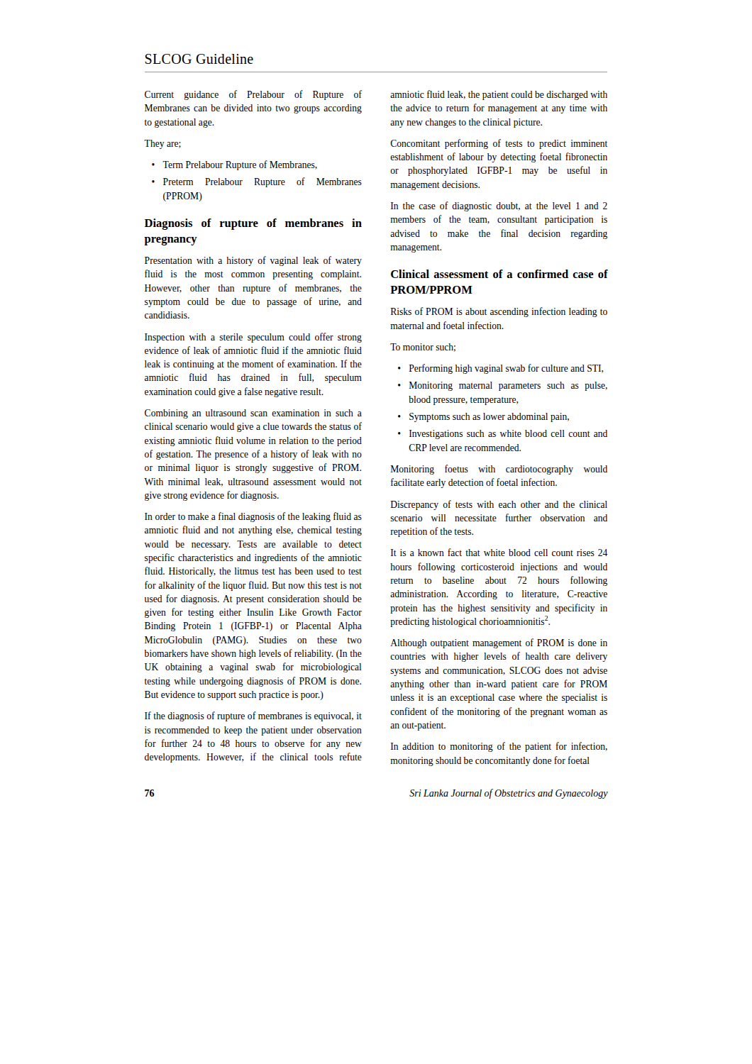SLCOG Guideline
Current guidance of Prelabour of Rupture of Membranes can be divided into two groups according to gestational age.
They are;
Term Prelabour Rupture of Membranes,
Preterm Prelabour Rupture of Membranes (PPROM)
Diagnosis of rupture of membranes in pregnancy
Presentation with a history of vaginal leak of watery fluid is the most common presenting complaint. However, other than rupture of membranes, the symptom could be due to passage of urine, and candidiasis.
Inspection with a sterile speculum could offer strong evidence of leak of amniotic fluid if the amniotic fluid leak is continuing at the moment of examination. If the amniotic fluid has drained in full, speculum examination could give a false negative result.
Combining an ultrasound scan examination in such a clinical scenario would give a clue towards the status of existing amniotic fluid volume in relation to the period of gestation. The presence of a history of leak with no or minimal liquor is strongly suggestive of PROM. With minimal leak, ultrasound assessment would not give strong evidence for diagnosis.
In order to make a final diagnosis of the leaking fluid as amniotic fluid and not anything else, chemical testing would be necessary. Tests are available to detect specific characteristics and ingredients of the amniotic fluid. Historically, the litmus test has been used to test for alkalinity of the liquor fluid. But now this test is not used for diagnosis. At present consideration should be given for testing either Insulin Like Growth Factor Binding Protein 1 (IGFBP-1) or Placental Alpha MicroGlobulin (PAMG). Studies on these two biomarkers have shown high levels of reliability. (In the UK obtaining a vaginal swab for microbiological testing while undergoing diagnosis of PROM is done. But evidence to support such practice is poor.)
If the diagnosis of rupture of membranes is equivocal, it is recommended to keep the patient under observation for further 24 to 48 hours to observe for any new developments. However, if the clinical tools refute amniotic fluid leak, the patient could be discharged with the advice to return for management at any time with any new changes to the clinical picture.
Concomitant performing of tests to predict imminent establishment of labour by detecting foetal fibronectin or phosphorylated IGFBP-1 may be useful in management decisions.
In the case of diagnostic doubt, at the level 1 and 2 members of the team, consultant participation is advised to make the final decision regarding management.
Clinical assessment of a confirmed case of PROM/PPROM
Risks of PROM is about ascending infection leading to maternal and foetal infection.
To monitor such;
Performing high vaginal swab for culture and STI,
Monitoring maternal parameters such as pulse, blood pressure, temperature,
Symptoms such as lower abdominal pain,
Investigations such as white blood cell count and CRP level are recommended.
Monitoring foetus with cardiotocography would facilitate early detection of foetal infection.
Discrepancy of tests with each other and the clinical scenario will necessitate further observation and repetition of the tests.
It is a known fact that white blood cell count rises 24 hours following corticosteroid injections and would return to baseline about 72 hours following administration. According to literature, C-reactive protein has the highest sensitivity and specificity in predicting histological chorioamnionitis2.
Although outpatient management of PROM is done in countries with higher levels of health care delivery systems and communication, SLCOG does not advise anything other than in-ward patient care for PROM unless it is an exceptional case where the specialist is confident of the monitoring of the pregnant woman as an out-patient.
In addition to monitoring of the patient for infection, monitoring should be concomitantly done for foetal
76 Sri Lanka Journal of Obstetrics and Gynaecology